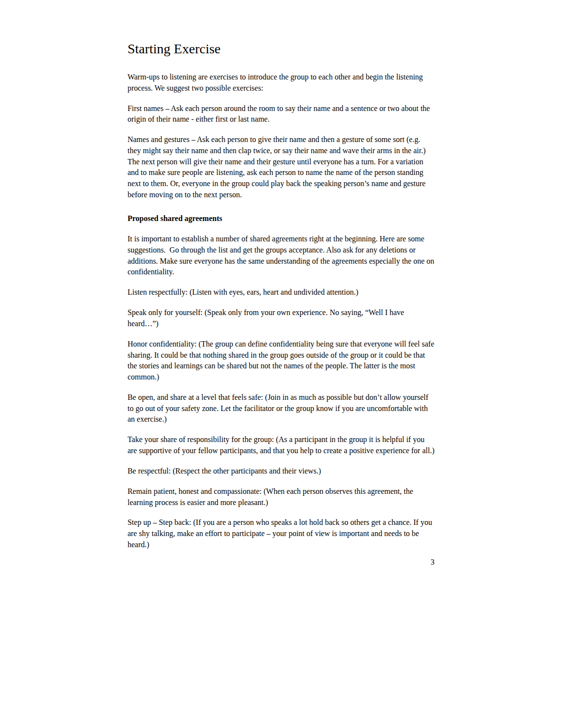Starting Exercise
Warm-ups to listening are exercises to introduce the group to each other and begin the listening process. We suggest two possible exercises:
First names – Ask each person around the room to say their name and a sentence or two about the origin of their name - either first or last name.
Names and gestures – Ask each person to give their name and then a gesture of some sort (e.g. they might say their name and then clap twice, or say their name and wave their arms in the air.) The next person will give their name and their gesture until everyone has a turn. For a variation and to make sure people are listening, ask each person to name the name of the person standing next to them. Or, everyone in the group could play back the speaking person’s name and gesture before moving on to the next person.
Proposed shared agreements
It is important to establish a number of shared agreements right at the beginning. Here are some suggestions. Go through the list and get the groups acceptance. Also ask for any deletions or additions. Make sure everyone has the same understanding of the agreements especially the one on confidentiality.
Listen respectfully: (Listen with eyes, ears, heart and undivided attention.)
Speak only for yourself: (Speak only from your own experience. No saying, “Well I have heard…”)
Honor confidentiality: (The group can define confidentiality being sure that everyone will feel safe sharing. It could be that nothing shared in the group goes outside of the group or it could be that the stories and learnings can be shared but not the names of the people. The latter is the most common.)
Be open, and share at a level that feels safe: (Join in as much as possible but don’t allow yourself to go out of your safety zone. Let the facilitator or the group know if you are uncomfortable with an exercise.)
Take your share of responsibility for the group: (As a participant in the group it is helpful if you are supportive of your fellow participants, and that you help to create a positive experience for all.)
Be respectful: (Respect the other participants and their views.)
Remain patient, honest and compassionate: (When each person observes this agreement, the learning process is easier and more pleasant.)
Step up – Step back: (If you are a person who speaks a lot hold back so others get a chance. If you are shy talking, make an effort to participate – your point of view is important and needs to be heard.)
3